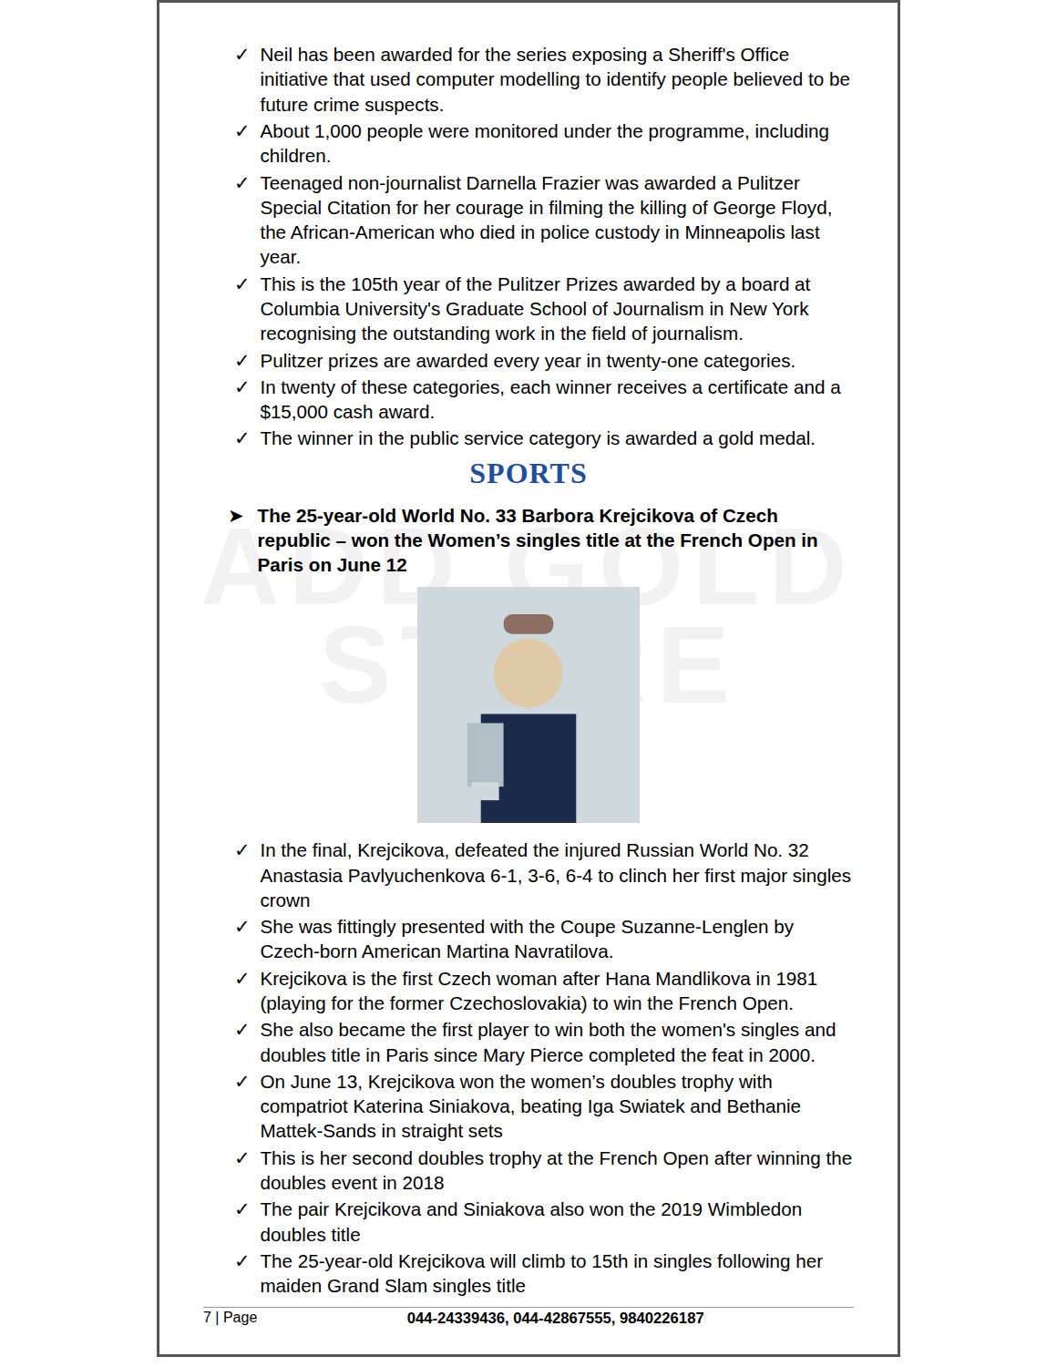ADD GOLD
STORE
Neil has been awarded for the series exposing a Sheriff's Office initiative that used computer modelling to identify people believed to be future crime suspects.
About 1,000 people were monitored under the programme, including children.
Teenaged non-journalist Darnella Frazier was awarded a Pulitzer Special Citation for her courage in filming the killing of George Floyd, the African-American who died in police custody in Minneapolis last year.
This is the 105th year of the Pulitzer Prizes awarded by a board at Columbia University's Graduate School of Journalism in New York recognising the outstanding work in the field of journalism.
Pulitzer prizes are awarded every year in twenty-one categories.
In twenty of these categories, each winner receives a certificate and a $15,000 cash award.
The winner in the public service category is awarded a gold medal.
SPORTS
The 25-year-old World No. 33 Barbora Krejcikova of Czech republic – won the Women’s singles title at the French Open in Paris on June 12
In the final, Krejcikova, defeated the injured Russian World No. 32 Anastasia Pavlyuchenkova 6-1, 3-6, 6-4 to clinch her first major singles crown
She was fittingly presented with the Coupe Suzanne-Lenglen by Czech-born American Martina Navratilova.
Krejcikova is the first Czech woman after Hana Mandlikova in 1981 (playing for the former Czechoslovakia) to win the French Open.
She also became the first player to win both the women's singles and doubles title in Paris since Mary Pierce completed the feat in 2000.
On June 13, Krejcikova won the women’s doubles trophy with compatriot Katerina Siniakova, beating Iga Swiatek and Bethanie Mattek-Sands in straight sets
This is her second doubles trophy at the French Open after winning the doubles event in 2018
The pair Krejcikova and Siniakova also won the 2019 Wimbledon doubles title
The 25-year-old Krejcikova will climb to 15th in singles following her maiden Grand Slam singles title
7 | Page 044-24339436, 044-42867555, 9840226187